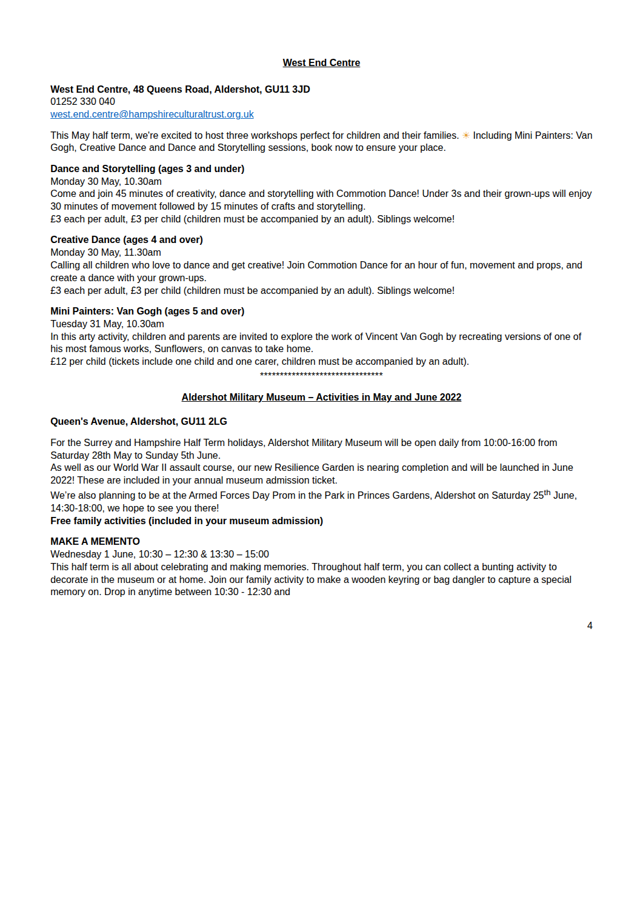West End Centre
West End Centre, 48 Queens Road, Aldershot, GU11 3JD
01252 330 040
west.end.centre@hampshireculturaltrust.org.uk
This May half term, we're excited to host three workshops perfect for children and their families. ☀ Including Mini Painters: Van Gogh, Creative Dance and Dance and Storytelling sessions, book now to ensure your place.
Dance and Storytelling (ages 3 and under)
Monday 30 May, 10.30am
Come and join 45 minutes of creativity, dance and storytelling with Commotion Dance! Under 3s and their grown-ups will enjoy 30 minutes of movement followed by 15 minutes of crafts and storytelling.
£3 each per adult, £3 per child (children must be accompanied by an adult). Siblings welcome!
Creative Dance (ages 4 and over)
Monday 30 May, 11.30am
Calling all children who love to dance and get creative! Join Commotion Dance for an hour of fun, movement and props, and create a dance with your grown-ups.
£3 each per adult, £3 per child (children must be accompanied by an adult). Siblings welcome!
Mini Painters: Van Gogh (ages 5 and over)
Tuesday 31 May, 10.30am
In this arty activity, children and parents are invited to explore the work of Vincent Van Gogh by recreating versions of one of his most famous works, Sunflowers, on canvas to take home.
£12 per child (tickets include one child and one carer, children must be accompanied by an adult).
*******************************
Aldershot Military Museum – Activities in May and June 2022
Queen's Avenue, Aldershot, GU11 2LG
For the Surrey and Hampshire Half Term holidays, Aldershot Military Museum will be open daily from 10:00-16:00 from Saturday 28th May to Sunday 5th June.
As well as our World War II assault course, our new Resilience Garden is nearing completion and will be launched in June 2022! These are included in your annual museum admission ticket.
We’re also planning to be at the Armed Forces Day Prom in the Park in Princes Gardens, Aldershot on Saturday 25th June, 14:30-18:00, we hope to see you there!
Free family activities (included in your museum admission)
MAKE A MEMENTO
Wednesday 1 June, 10:30 – 12:30 & 13:30 – 15:00
This half term is all about celebrating and making memories. Throughout half term, you can collect a bunting activity to decorate in the museum or at home. Join our family activity to make a wooden keyring or bag dangler to capture a special memory on. Drop in anytime between 10:30 - 12:30 and
4